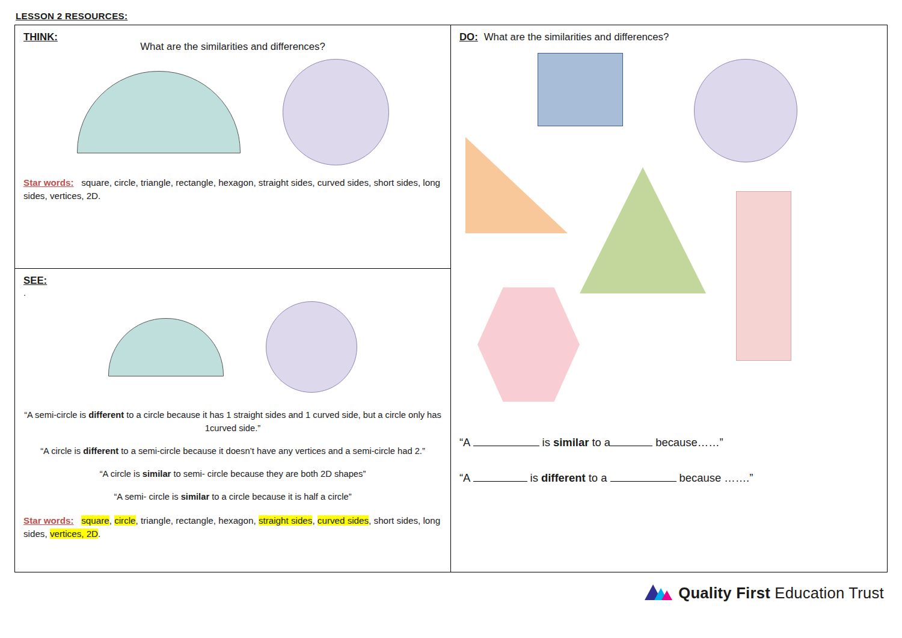LESSON 2 RESOURCES:
THINK:
What are the similarities and differences?
Star words: square, circle, triangle, rectangle, hexagon, straight sides, curved sides, short sides, long sides, vertices, 2D.
SEE:
.
“A semi-circle is different to a circle because it has 1 straight sides and 1 curved side, but a circle only has 1curved side.”
“A circle is different to a semi-circle because it doesn’t have any vertices and a semi-circle had 2.”
“A circle is similar to semi- circle because they are both 2D shapes”
“A semi- circle is similar to a circle because it is half a circle”
Star words: square, circle, triangle, rectangle, hexagon, straight sides, curved sides, short sides, long sides, vertices, 2D.
DO: What are the similarities and differences?
“A is similar to a because……”
“A is different to a because …….”
Quality First Education Trust